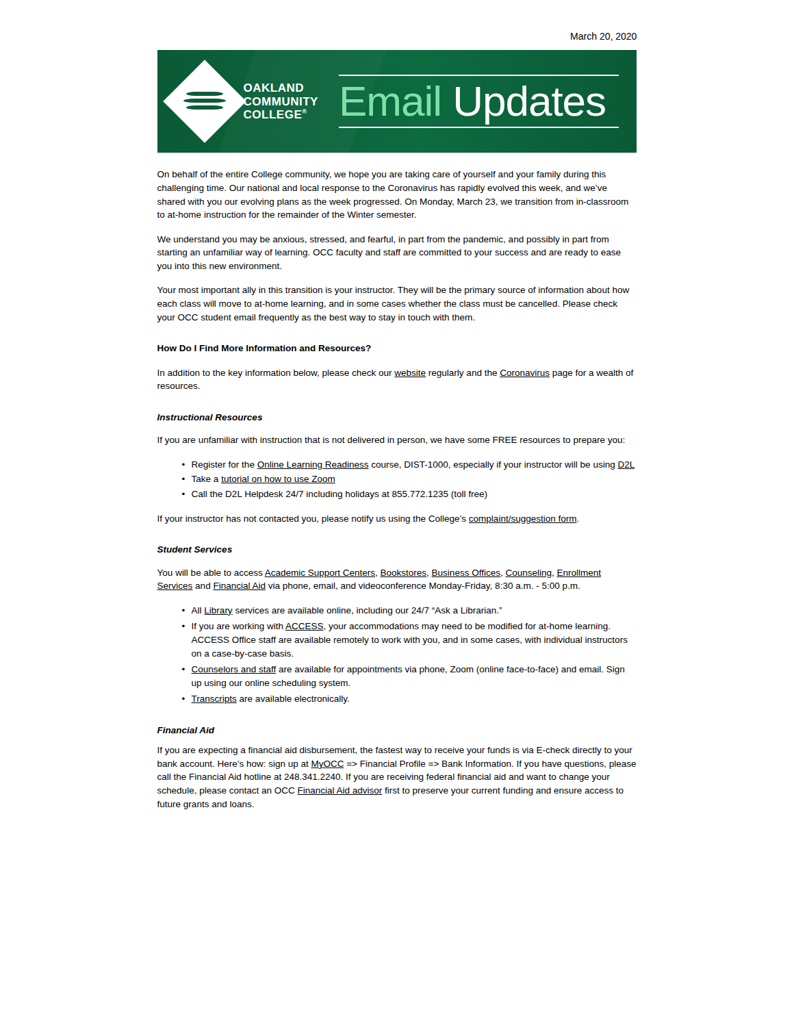March 20, 2020
Oakland
Community
College®
Email Updates
On behalf of the entire College community, we hope you are taking care of yourself and your family during this challenging time. Our national and local response to the Coronavirus has rapidly evolved this week, and we’ve shared with you our evolving plans as the week progressed. On Monday, March 23, we transition from in-classroom to at-home instruction for the remainder of the Winter semester.
We understand you may be anxious, stressed, and fearful, in part from the pandemic, and possibly in part from starting an unfamiliar way of learning. OCC faculty and staff are committed to your success and are ready to ease you into this new environment.
Your most important ally in this transition is your instructor. They will be the primary source of information about how each class will move to at-home learning, and in some cases whether the class must be cancelled. Please check your OCC student email frequently as the best way to stay in touch with them.
How Do I Find More Information and Resources?
In addition to the key information below, please check our website regularly and the Coronavirus page for a wealth of resources.
Instructional Resources
If you are unfamiliar with instruction that is not delivered in person, we have some FREE resources to prepare you:
Register for the Online Learning Readiness course, DIST-1000, especially if your instructor will be using D2L
Take a tutorial on how to use Zoom
Call the D2L Helpdesk 24/7 including holidays at 855.772.1235 (toll free)
If your instructor has not contacted you, please notify us using the College’s complaint/suggestion form.
Student Services
You will be able to access Academic Support Centers, Bookstores, Business Offices, Counseling, Enrollment Services and Financial Aid via phone, email, and videoconference Monday-Friday, 8:30 a.m. - 5:00 p.m.
All Library services are available online, including our 24/7 “Ask a Librarian.”
If you are working with ACCESS, your accommodations may need to be modified for at-home learning. ACCESS Office staff are available remotely to work with you, and in some cases, with individual instructors on a case-by-case basis.
Counselors and staff are available for appointments via phone, Zoom (online face-to-face) and email. Sign up using our online scheduling system.
Transcripts are available electronically.
Financial Aid
If you are expecting a financial aid disbursement, the fastest way to receive your funds is via E-check directly to your bank account. Here’s how: sign up at MyOCC => Financial Profile => Bank Information. If you have questions, please call the Financial Aid hotline at 248.341.2240. If you are receiving federal financial aid and want to change your schedule, please contact an OCC Financial Aid advisor first to preserve your current funding and ensure access to future grants and loans.